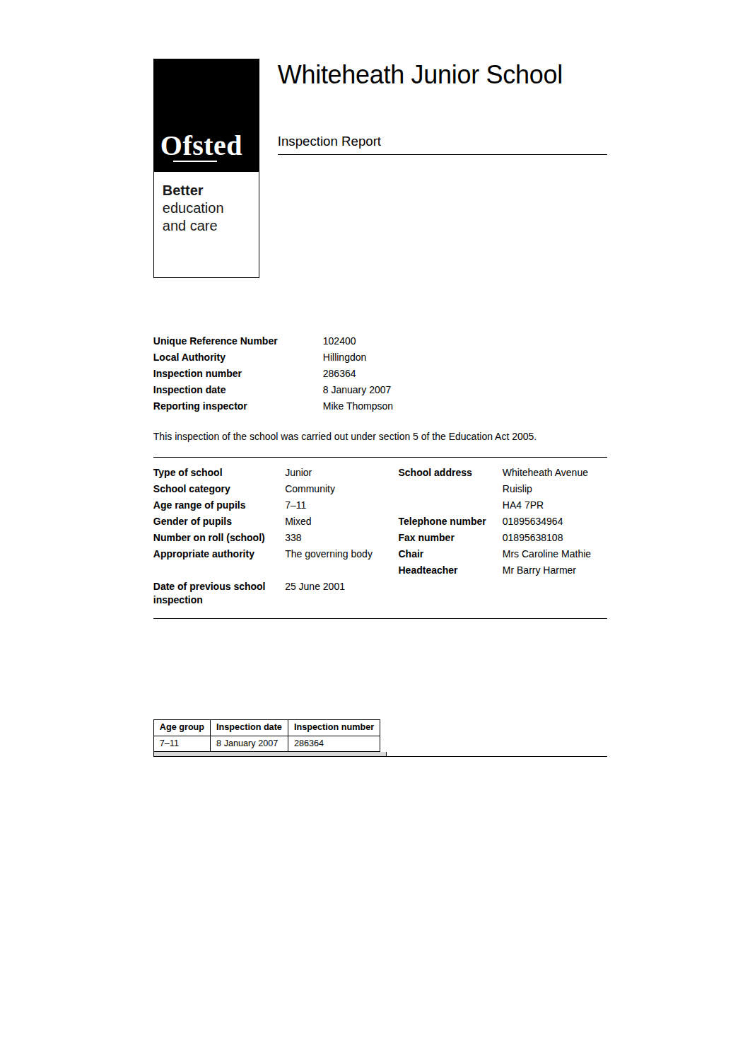Ofsted
Better
education
and care
Whiteheath Junior School
Inspection Report
| Unique Reference Number | 102400 |
| Local Authority | Hillingdon |
| Inspection number | 286364 |
| Inspection date | 8 January 2007 |
| Reporting inspector | Mike Thompson |
This inspection of the school was carried out under section 5 of the Education Act 2005.
| Type of school | Junior | School address | Whiteheath Avenue |
| School category | Community | | Ruislip |
| Age range of pupils | 7–11 | | HA4 7PR |
| Gender of pupils | Mixed | Telephone number | 01895634964 |
| Number on roll (school) | 338 | Fax number | 01895638108 |
| Appropriate authority | The governing body | Chair | Mrs Caroline Mathie |
| | | Headteacher | Mr Barry Harmer |
| Date of previous school inspection | 25 June 2001 | | |
| Age group | Inspection date | Inspection number |
| --- | --- | --- |
| 7–11 | 8 January 2007 | 286364 |